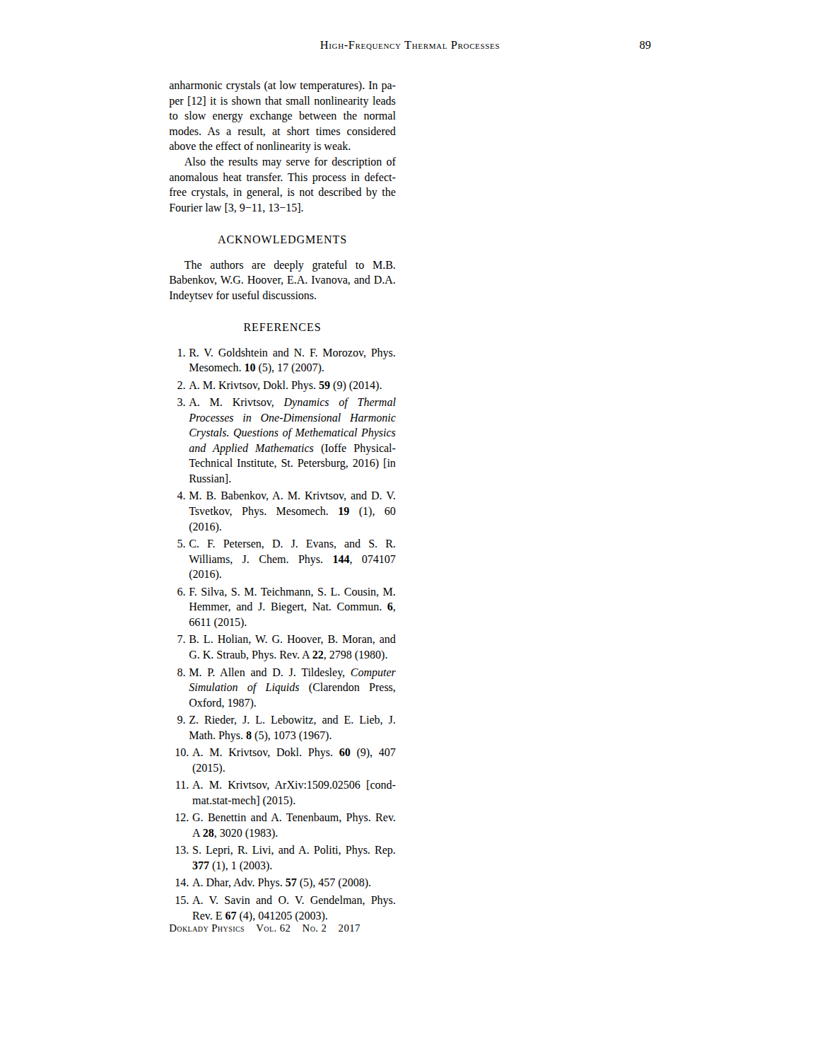High-Frequency Thermal Processes 89
anharmonic crystals (at low temperatures). In paper [12] it is shown that small nonlinearity leads to slow energy exchange between the normal modes. As a result, at short times considered above the effect of nonlinearity is weak.
Also the results may serve for description of anomalous heat transfer. This process in defect-free crystals, in general, is not described by the Fourier law [3, 9−11, 13−15].
Acknowledgments
The authors are deeply grateful to M.B. Babenkov, W.G. Hoover, E.A. Ivanova, and D.A. Indeytsev for useful discussions.
References
R. V. Goldshtein and N. F. Morozov, Phys. Mesomech. 10 (5), 17 (2007).
A. M. Krivtsov, Dokl. Phys. 59 (9) (2014).
A. M. Krivtsov, Dynamics of Thermal Processes in One-Dimensional Harmonic Crystals. Questions of Methematical Physics and Applied Mathematics (Ioffe Physical-Technical Institute, St. Petersburg, 2016) [in Russian].
M. B. Babenkov, A. M. Krivtsov, and D. V. Tsvetkov, Phys. Mesomech. 19 (1), 60 (2016).
C. F. Petersen, D. J. Evans, and S. R. Williams, J. Chem. Phys. 144, 074107 (2016).
F. Silva, S. M. Teichmann, S. L. Cousin, M. Hemmer, and J. Biegert, Nat. Commun. 6, 6611 (2015).
B. L. Holian, W. G. Hoover, B. Moran, and G. K. Straub, Phys. Rev. A 22, 2798 (1980).
M. P. Allen and D. J. Tildesley, Computer Simulation of Liquids (Clarendon Press, Oxford, 1987).
Z. Rieder, J. L. Lebowitz, and E. Lieb, J. Math. Phys. 8 (5), 1073 (1967).
A. M. Krivtsov, Dokl. Phys. 60 (9), 407 (2015).
A. M. Krivtsov, ArXiv:1509.02506 [cond-mat.stat-mech] (2015).
G. Benettin and A. Tenenbaum, Phys. Rev. A 28, 3020 (1983).
S. Lepri, R. Livi, and A. Politi, Phys. Rep. 377 (1), 1 (2003).
A. Dhar, Adv. Phys. 57 (5), 457 (2008).
A. V. Savin and O. V. Gendelman, Phys. Rev. E 67 (4), 041205 (2003).
Doklady Physics Vol. 62 No. 2 2017